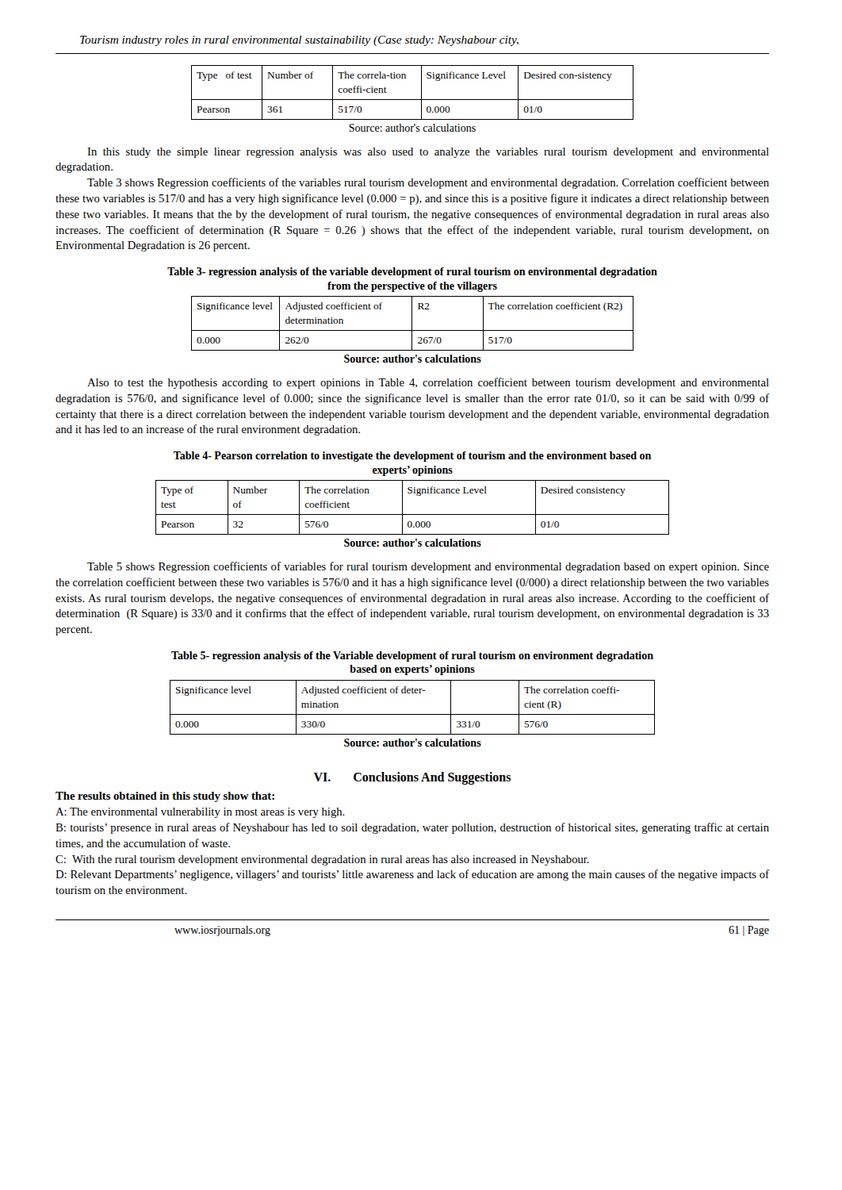Tourism industry roles in rural environmental sustainability (Case study: Neyshabour city,
| Type of test | Number of | The correla-tion coeffi-cient | Significance Level | Desired con-sistency |
| Pearson | 361 | 517/0 | 0.000 | 01/0 |
Source: author's calculations
In this study the simple linear regression analysis was also used to analyze the variables rural tourism development and environmental degradation.
Table 3 shows Regression coefficients of the variables rural tourism development and environmental degradation. Correlation coefficient between these two variables is 517/0 and has a very high significance level (0.000 = p), and since this is a positive figure it indicates a direct relationship between these two variables. It means that the by the development of rural tourism, the negative consequences of environmental degradation in rural areas also increases. The coefficient of determination (R Square = 0.26 ) shows that the effect of the independent variable, rural tourism development, on Environmental Degradation is 26 percent.
Table 3- regression analysis of the variable development of rural tourism on environmental degradation
from the perspective of the villagers
| Significance level | Adjusted coefficient of determination | R2 | The correlation coefficient (R2) |
| 0.000 | 262/0 | 267/0 | 517/0 |
Source: author's calculations
Also to test the hypothesis according to expert opinions in Table 4, correlation coefficient between tourism development and environmental degradation is 576/0, and significance level of 0.000; since the significance level is smaller than the error rate 01/0, so it can be said with 0/99 of certainty that there is a direct correlation between the independent variable tourism development and the dependent variable, environmental degradation and it has led to an increase of the rural environment degradation.
Table 4- Pearson correlation to investigate the development of tourism and the environment based on
experts’ opinions
| Type of test | Number of | The correlation coefficient | Significance Level | Desired consistency |
| Pearson | 32 | 576/0 | 0.000 | 01/0 |
Source: author's calculations
Table 5 shows Regression coefficients of variables for rural tourism development and environmental degradation based on expert opinion. Since the correlation coefficient between these two variables is 576/0 and it has a high significance level (0/000) a direct relationship between the two variables exists. As rural tourism develops, the negative consequences of environmental degradation in rural areas also increase. According to the coefficient of determination (R Square) is 33/0 and it confirms that the effect of independent variable, rural tourism development, on environmental degradation is 33 percent.
Table 5- regression analysis of the Variable development of rural tourism on environment degradation
based on experts’ opinions
| Significance level | Adjusted coefficient of deter- mination | | The correlation coeffi- cient (R) |
| 0.000 | 330/0 | 331/0 | 576/0 |
Source: author's calculations
VI. Conclusions And Suggestions
The results obtained in this study show that:
A: The environmental vulnerability in most areas is very high.
B: tourists’ presence in rural areas of Neyshabour has led to soil degradation, water pollution, destruction of historical sites, generating traffic at certain times, and the accumulation of waste.
C: With the rural tourism development environmental degradation in rural areas has also increased in Neyshabour.
D: Relevant Departments’ negligence, villagers’ and tourists’ little awareness and lack of education are among the main causes of the negative impacts of tourism on the environment.
www.iosrjournals.org 61 | Page